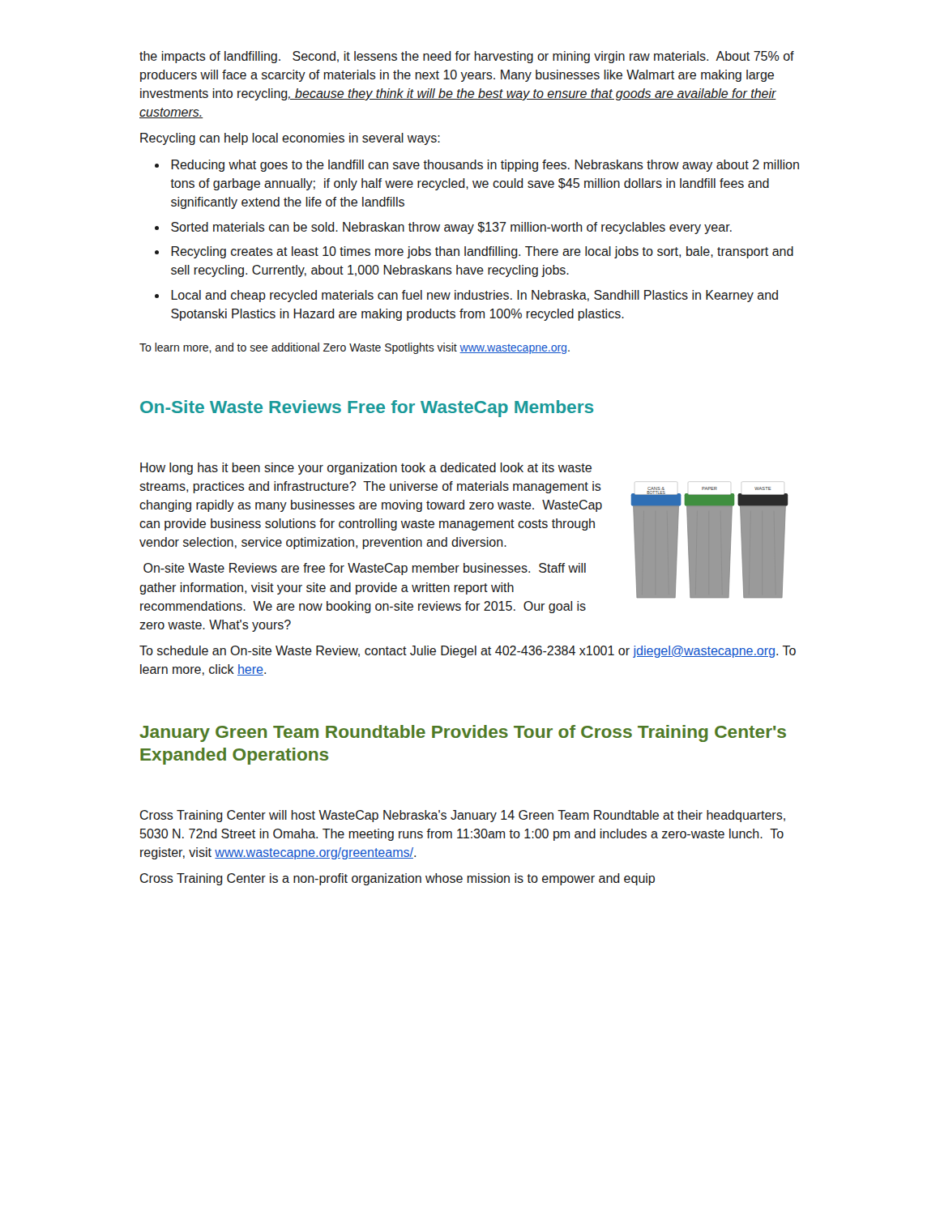the impacts of landfilling. Second, it lessens the need for harvesting or mining virgin raw materials. About 75% of producers will face a scarcity of materials in the next 10 years. Many businesses like Walmart are making large investments into recycling, because they think it will be the best way to ensure that goods are available for their customers.
Recycling can help local economies in several ways:
Reducing what goes to the landfill can save thousands in tipping fees. Nebraskans throw away about 2 million tons of garbage annually; if only half were recycled, we could save $45 million dollars in landfill fees and significantly extend the life of the landfills
Sorted materials can be sold. Nebraskan throw away $137 million-worth of recyclables every year.
Recycling creates at least 10 times more jobs than landfilling. There are local jobs to sort, bale, transport and sell recycling. Currently, about 1,000 Nebraskans have recycling jobs.
Local and cheap recycled materials can fuel new industries. In Nebraska, Sandhill Plastics in Kearney and Spotanski Plastics in Hazard are making products from 100% recycled plastics.
To learn more, and to see additional Zero Waste Spotlights visit www.wastecapne.org.
On-Site Waste Reviews Free for WasteCap Members
CANS & BOTTLES PAPER WASTE
How long has it been since your organization took a dedicated look at its waste streams, practices and infrastructure? The universe of materials management is changing rapidly as many businesses are moving toward zero waste. WasteCap can provide business solutions for controlling waste management costs through vendor selection, service optimization, prevention and diversion.
On-site Waste Reviews are free for WasteCap member businesses. Staff will gather information, visit your site and provide a written report with recommendations. We are now booking on-site reviews for 2015. Our goal is zero waste. What's yours?
To schedule an On-site Waste Review, contact Julie Diegel at 402-436-2384 x1001 or jdiegel@wastecapne.org. To learn more, click here.
January Green Team Roundtable Provides Tour of Cross Training Center's Expanded Operations
Cross Training Center will host WasteCap Nebraska's January 14 Green Team Roundtable at their headquarters, 5030 N. 72nd Street in Omaha. The meeting runs from 11:30am to 1:00 pm and includes a zero-waste lunch. To register, visit www.wastecapne.org/greenteams/.
Cross Training Center is a non-profit organization whose mission is to empower and equip